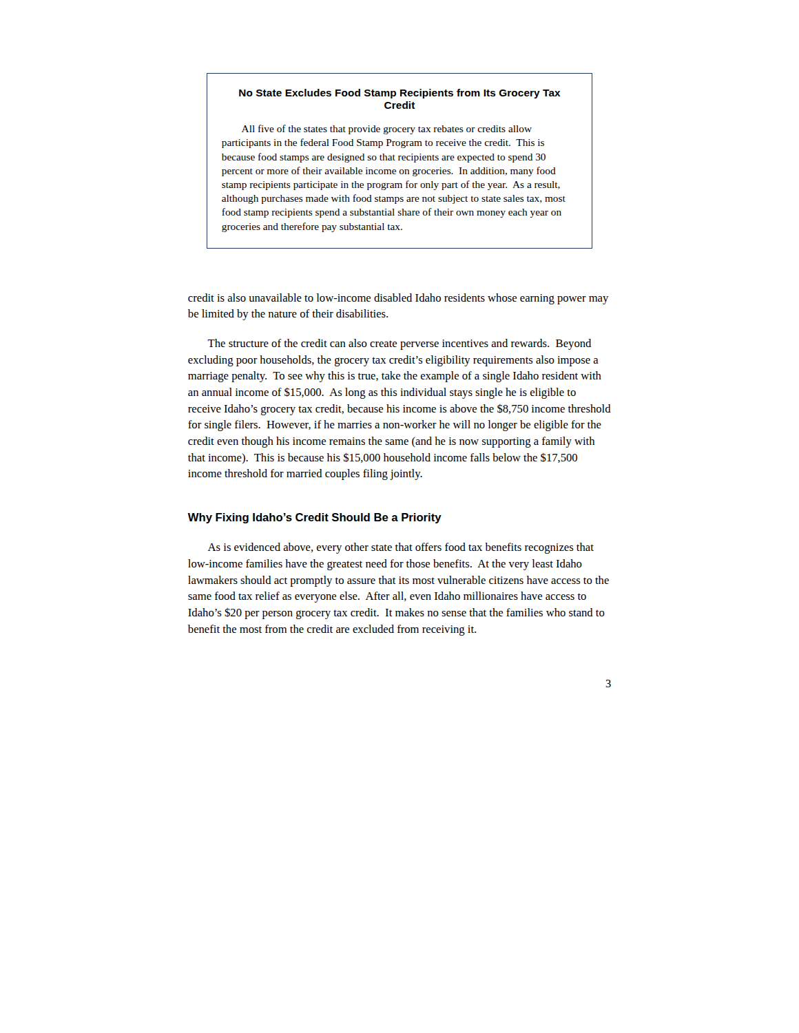No State Excludes Food Stamp Recipients from Its Grocery Tax Credit
All five of the states that provide grocery tax rebates or credits allow participants in the federal Food Stamp Program to receive the credit. This is because food stamps are designed so that recipients are expected to spend 30 percent or more of their available income on groceries. In addition, many food stamp recipients participate in the program for only part of the year. As a result, although purchases made with food stamps are not subject to state sales tax, most food stamp recipients spend a substantial share of their own money each year on groceries and therefore pay substantial tax.
credit is also unavailable to low-income disabled Idaho residents whose earning power may be limited by the nature of their disabilities.
The structure of the credit can also create perverse incentives and rewards. Beyond excluding poor households, the grocery tax credit’s eligibility requirements also impose a marriage penalty. To see why this is true, take the example of a single Idaho resident with an annual income of $15,000. As long as this individual stays single he is eligible to receive Idaho’s grocery tax credit, because his income is above the $8,750 income threshold for single filers. However, if he marries a non-worker he will no longer be eligible for the credit even though his income remains the same (and he is now supporting a family with that income). This is because his $15,000 household income falls below the $17,500 income threshold for married couples filing jointly.
Why Fixing Idaho’s Credit Should Be a Priority
As is evidenced above, every other state that offers food tax benefits recognizes that low-income families have the greatest need for those benefits. At the very least Idaho lawmakers should act promptly to assure that its most vulnerable citizens have access to the same food tax relief as everyone else. After all, even Idaho millionaires have access to Idaho’s $20 per person grocery tax credit. It makes no sense that the families who stand to benefit the most from the credit are excluded from receiving it.
3